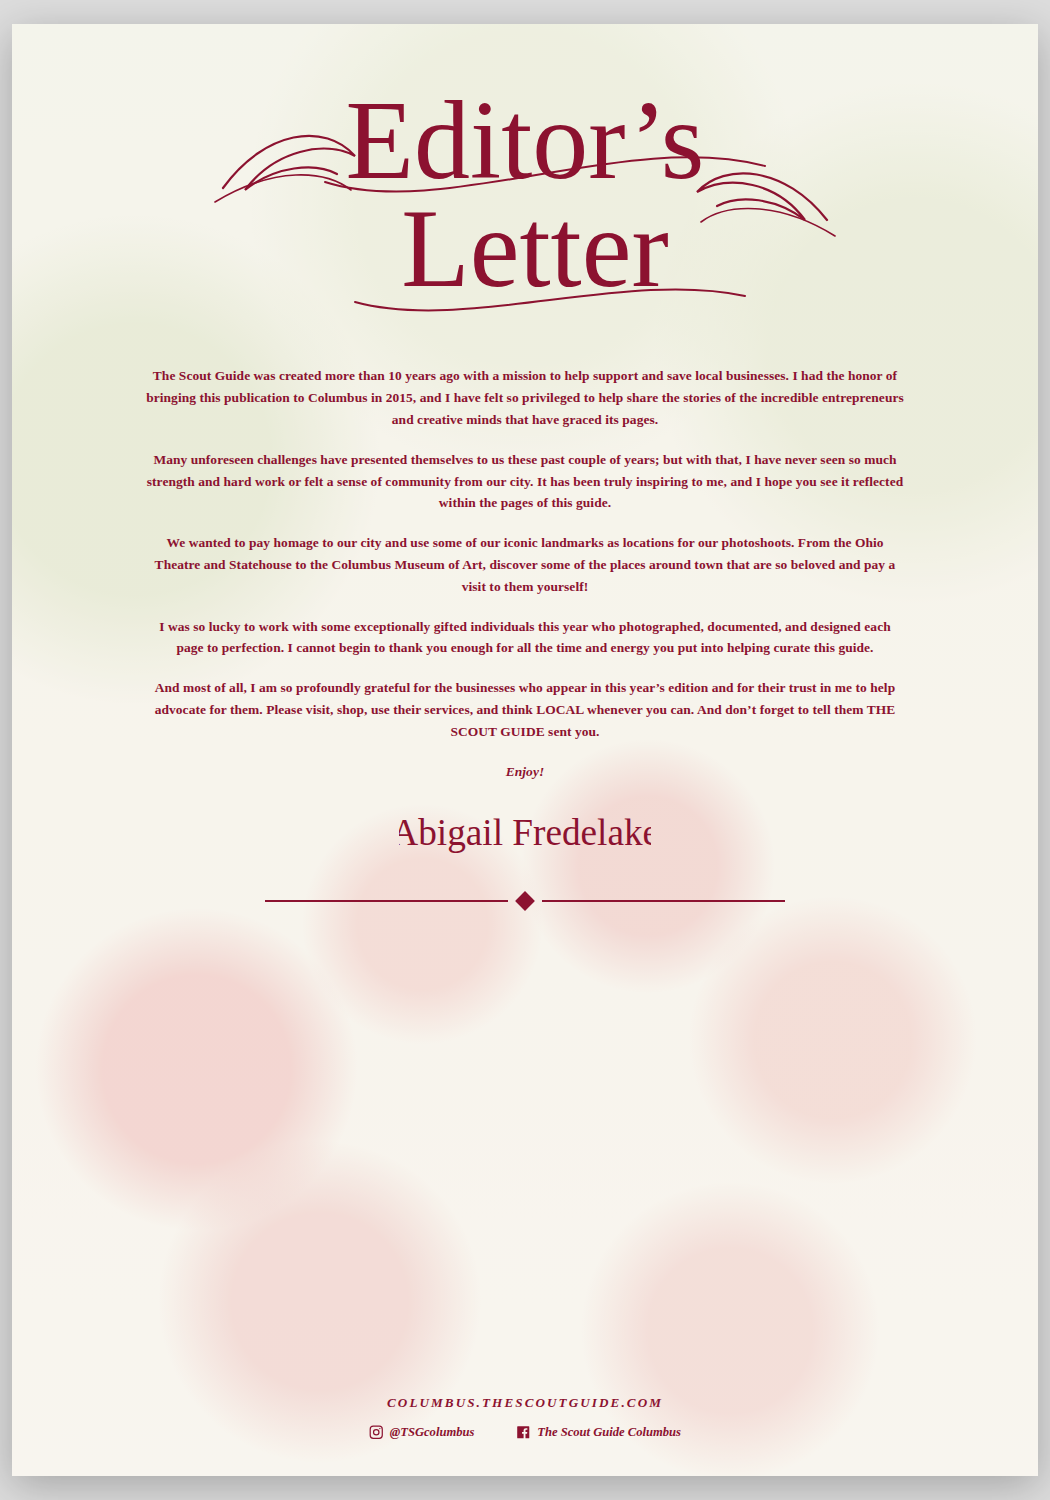Editor's Letter Editor’s Letter
The Scout Guide was created more than 10 years ago with a mission to help support and save local businesses. I had the honor of bringing this publication to Columbus in 2015, and I have felt so privileged to help share the stories of the incredible entrepreneurs and creative minds that have graced its pages.
Many unforeseen challenges have presented themselves to us these past couple of years; but with that, I have never seen so much strength and hard work or felt a sense of community from our city. It has been truly inspiring to me, and I hope you see it reflected within the pages of this guide.
We wanted to pay homage to our city and use some of our iconic landmarks as locations for our photoshoots. From the Ohio Theatre and Statehouse to the Columbus Museum of Art, discover some of the places around town that are so beloved and pay a visit to them yourself!
I was so lucky to work with some exceptionally gifted individuals this year who photographed, documented, and designed each page to perfection. I cannot begin to thank you enough for all the time and energy you put into helping curate this guide.
And most of all, I am so profoundly grateful for the businesses who appear in this year’s edition and for their trust in me to help advocate for them. Please visit, shop, use their services, and think LOCAL whenever you can. And don’t forget to tell them THE SCOUT GUIDE sent you.
Enjoy!
Abigail Fredelake Abigail Fredelake
COLUMBUS.THESCOUTGUIDE.COM
@TSGcolumbus The Scout Guide Columbus